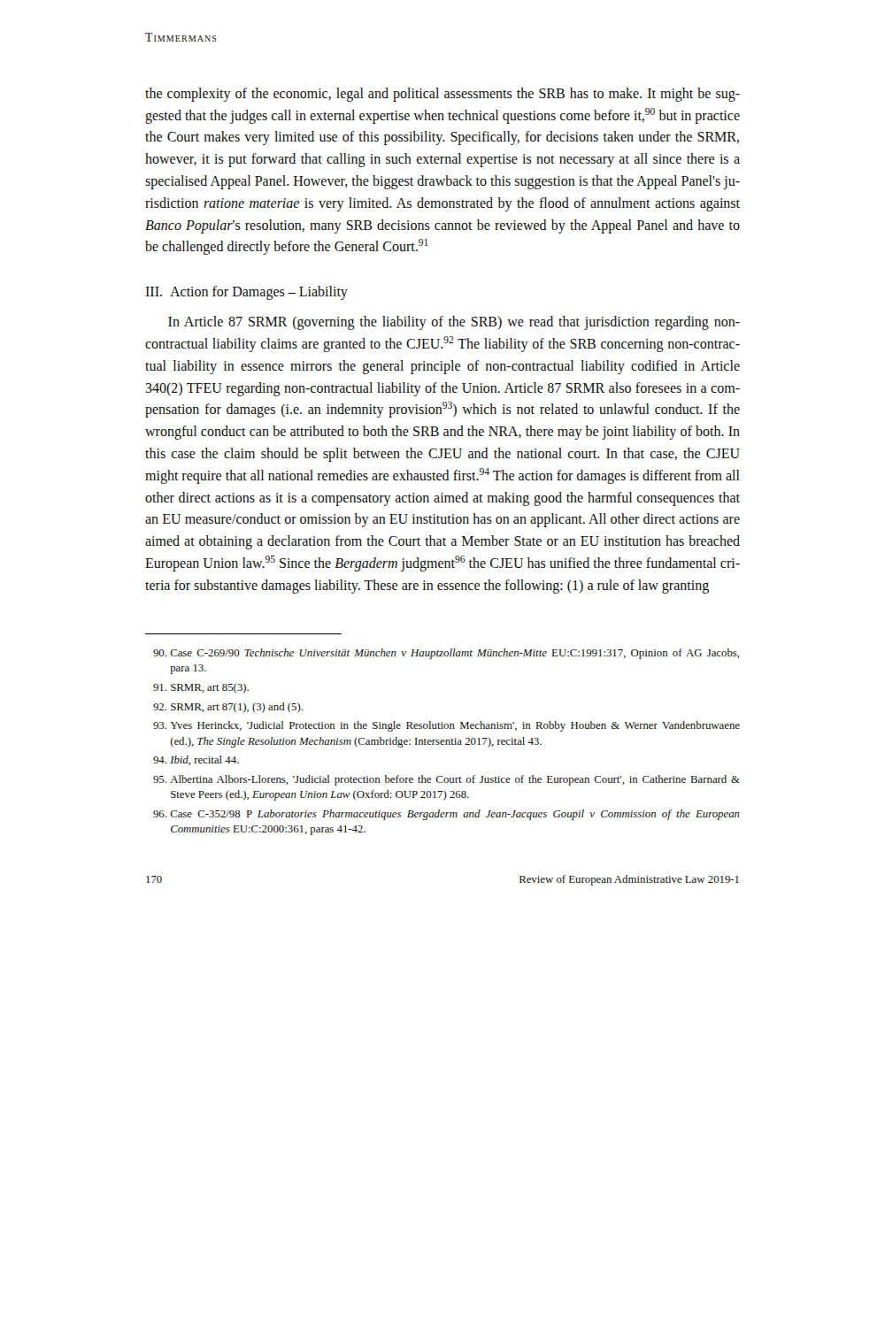Timmermans
the complexity of the economic, legal and political assessments the SRB has to make. It might be suggested that the judges call in external expertise when technical questions come before it,90 but in practice the Court makes very limited use of this possibility. Specifically, for decisions taken under the SRMR, however, it is put forward that calling in such external expertise is not necessary at all since there is a specialised Appeal Panel. However, the biggest drawback to this suggestion is that the Appeal Panel's jurisdiction ratione materiae is very limited. As demonstrated by the flood of annulment actions against Banco Popular's resolution, many SRB decisions cannot be reviewed by the Appeal Panel and have to be challenged directly before the General Court.91
III. Action for Damages – Liability
In Article 87 SRMR (governing the liability of the SRB) we read that jurisdiction regarding non-contractual liability claims are granted to the CJEU.92 The liability of the SRB concerning non-contractual liability in essence mirrors the general principle of non-contractual liability codified in Article 340(2) TFEU regarding non-contractual liability of the Union. Article 87 SRMR also foresees in a compensation for damages (i.e. an indemnity provision93) which is not related to unlawful conduct. If the wrongful conduct can be attributed to both the SRB and the NRA, there may be joint liability of both. In this case the claim should be split between the CJEU and the national court. In that case, the CJEU might require that all national remedies are exhausted first.94 The action for damages is different from all other direct actions as it is a compensatory action aimed at making good the harmful consequences that an EU measure/conduct or omission by an EU institution has on an applicant. All other direct actions are aimed at obtaining a declaration from the Court that a Member State or an EU institution has breached European Union law.95 Since the Bergaderm judgment96 the CJEU has unified the three fundamental criteria for substantive damages liability. These are in essence the following: (1) a rule of law granting
Case C-269/90 Technische Universität München v Hauptzollamt München-Mitte EU:C:1991:317, Opinion of AG Jacobs, para 13.
SRMR, art 85(3).
SRMR, art 87(1), (3) and (5).
Yves Herinckx, 'Judicial Protection in the Single Resolution Mechanism', in Robby Houben & Werner Vandenbruwaene (ed.), The Single Resolution Mechanism (Cambridge: Intersentia 2017), recital 43.
Ibid, recital 44.
Albertina Albors-Llorens, 'Judicial protection before the Court of Justice of the European Court', in Catherine Barnard & Steve Peers (ed.), European Union Law (Oxford: OUP 2017) 268.
Case C-352/98 P Laboratories Pharmaceutiques Bergaderm and Jean-Jacques Goupil v Commission of the European Communities EU:C:2000:361, paras 41-42.
170 Review of European Administrative Law 2019-1